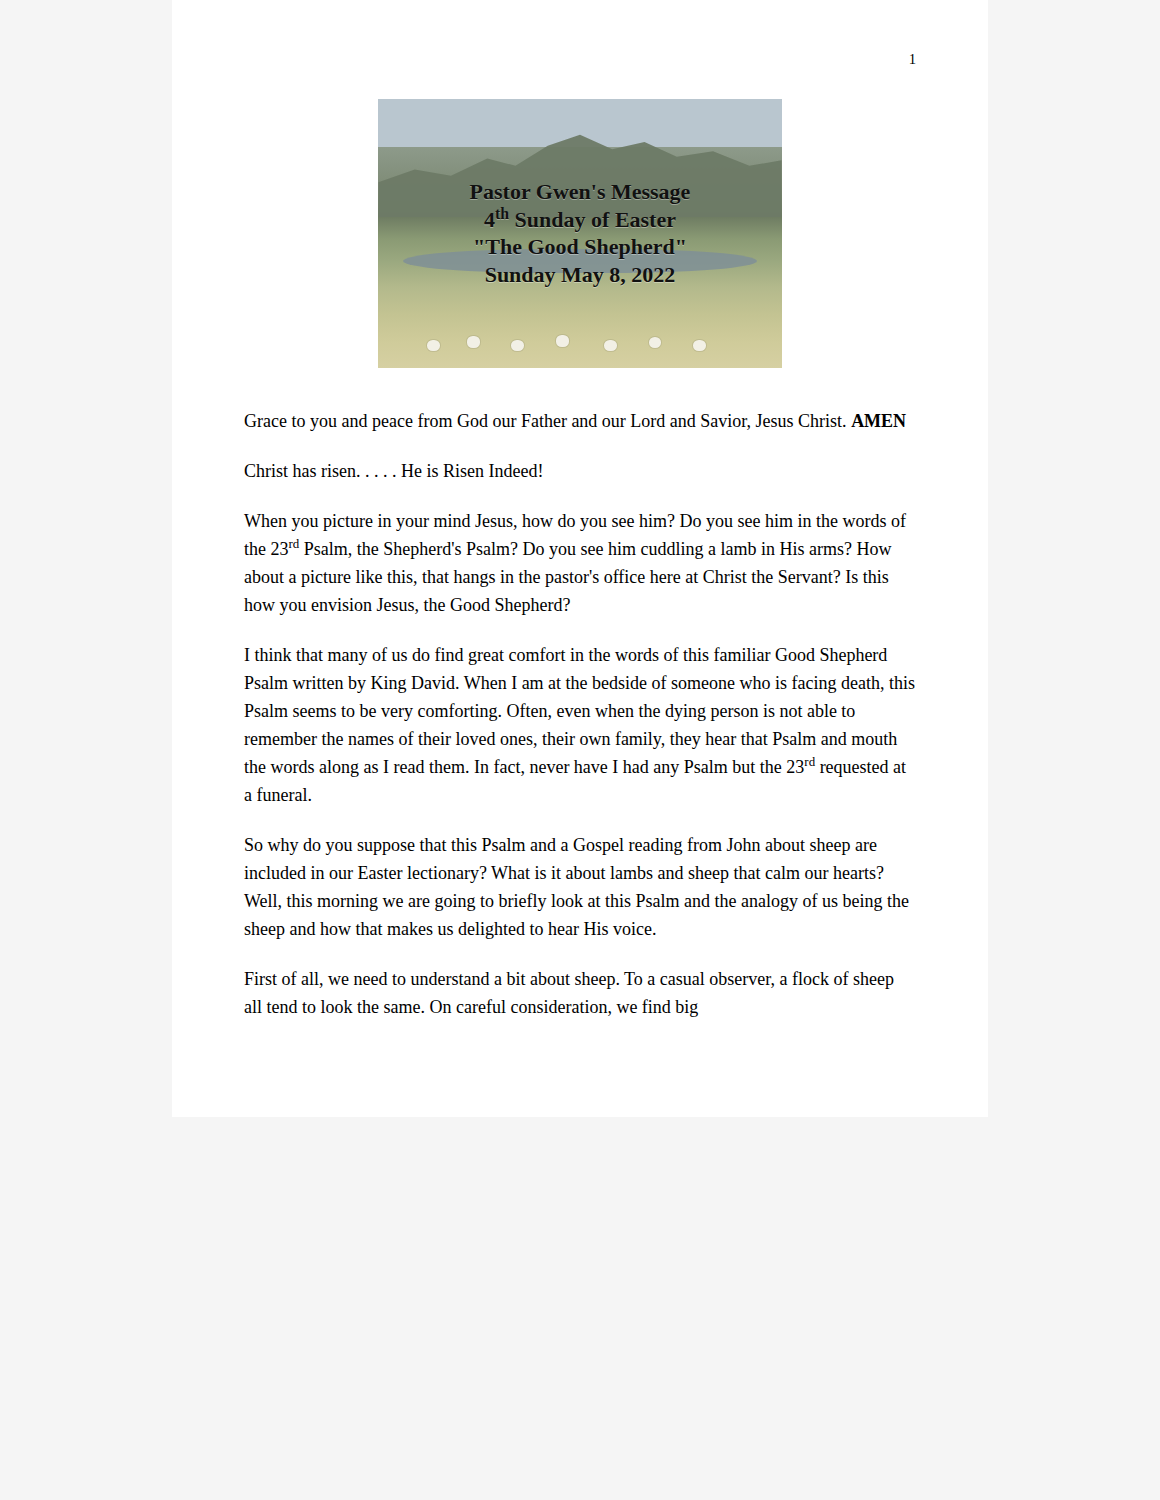1
Pastor Gwen's Message 4th Sunday of Easter "The Good Shepherd" Sunday May 8, 2022
Grace to you and peace from God our Father and our Lord and Savior, Jesus Christ. AMEN
Christ has risen. . . . . He is Risen Indeed!
When you picture in your mind Jesus, how do you see him? Do you see him in the words of the 23rd Psalm, the Shepherd's Psalm? Do you see him cuddling a lamb in His arms? How about a picture like this, that hangs in the pastor's office here at Christ the Servant? Is this how you envision Jesus, the Good Shepherd?
I think that many of us do find great comfort in the words of this familiar Good Shepherd Psalm written by King David. When I am at the bedside of someone who is facing death, this Psalm seems to be very comforting. Often, even when the dying person is not able to remember the names of their loved ones, their own family, they hear that Psalm and mouth the words along as I read them. In fact, never have I had any Psalm but the 23rd requested at a funeral.
So why do you suppose that this Psalm and a Gospel reading from John about sheep are included in our Easter lectionary? What is it about lambs and sheep that calm our hearts? Well, this morning we are going to briefly look at this Psalm and the analogy of us being the sheep and how that makes us delighted to hear His voice.
First of all, we need to understand a bit about sheep. To a casual observer, a flock of sheep all tend to look the same. On careful consideration, we find big